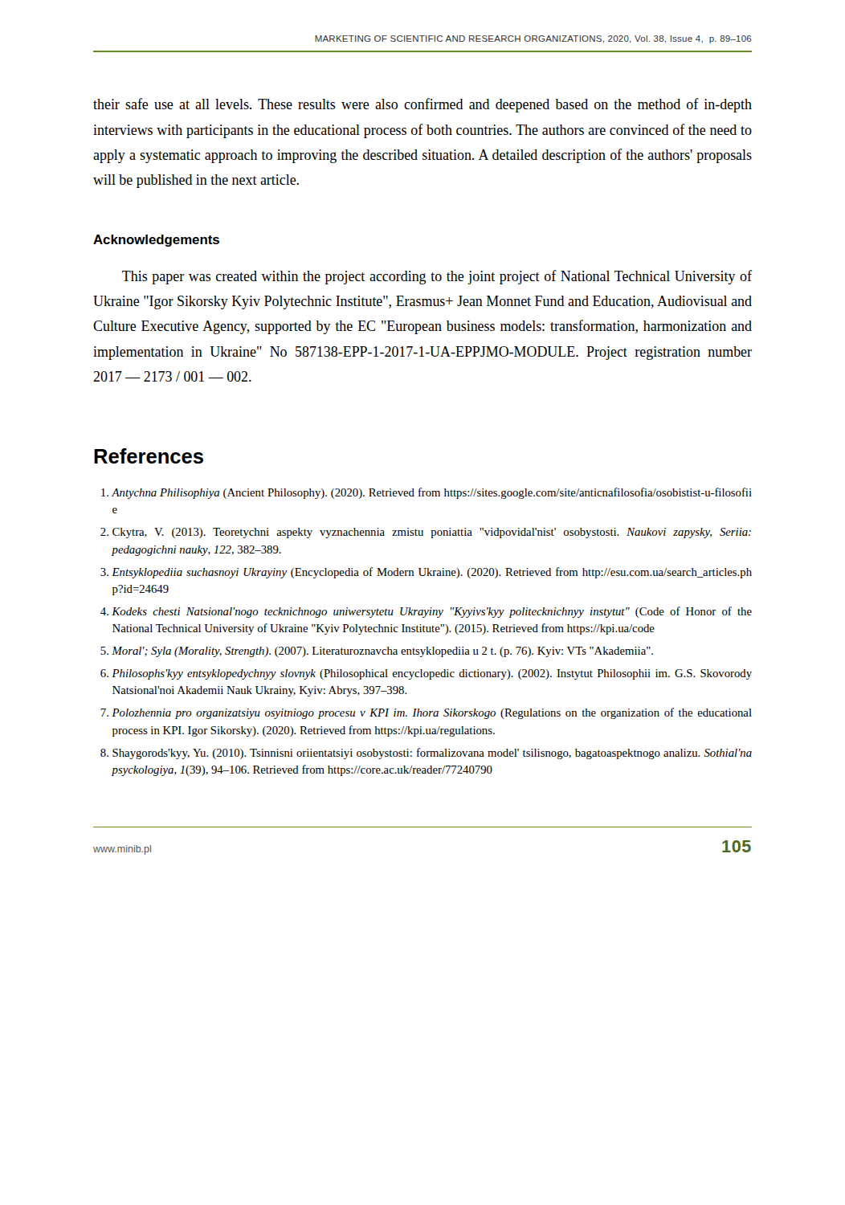MARKETING OF SCIENTIFIC AND RESEARCH ORGANIZATIONS, 2020, Vol. 38, Issue 4, p. 89–106
their safe use at all levels. These results were also confirmed and deepened based on the method of in-depth interviews with participants in the educational process of both countries. The authors are convinced of the need to apply a systematic approach to improving the described situation. A detailed description of the authors' proposals will be published in the next article.
Acknowledgements
This paper was created within the project according to the joint project of National Technical University of Ukraine "Igor Sikorsky Kyiv Polytechnic Institute", Erasmus+ Jean Monnet Fund and Education, Audiovisual and Culture Executive Agency, supported by the EC "European business models: transformation, harmonization and implementation in Ukraine" No 587138-EPP-1-2017-1-UA-EPPJMO-MODULE. Project registration number 2017 — 2173 / 001 — 002.
References
Antychna Philisophiya (Ancient Philosophy). (2020). Retrieved from https://sites.google.com/site/anticnafilosofia/osobistist-u-filosofiie
Ckytra, V. (2013). Teoretychni aspekty vyznachennia zmistu poniattia "vidpovidal'nist' osobystosti. Naukovi zapysky, Seriia: pedagogichni nauky, 122, 382–389.
Entsyklopediia suchasnoyi Ukrayiny (Encyclopedia of Modern Ukraine). (2020). Retrieved from http://esu.com.ua/search_articles.php?id=24649
Kodeks chesti Natsional'nogo tecknichnogo uniwersytetu Ukrayiny "Kyyivs'kyy politecknichnyy instytut" (Code of Honor of the National Technical University of Ukraine "Kyiv Polytechnic Institute"). (2015). Retrieved from https://kpi.ua/code
Moral'; Syla (Morality, Strength). (2007). Literaturoznavcha entsyklopediia u 2 t. (p. 76). Kyiv: VTs "Akademiia".
Philosophs'kyy entsyklopedychnyy slovnyk (Philosophical encyclopedic dictionary). (2002). Instytut Philosophii im. G.S. Skovorody Natsional'noi Akademii Nauk Ukrainy, Kyiv: Abrys, 397–398.
Polozhennia pro organizatsiyu osyitniogo procesu v KPI im. Ihora Sikorskogo (Regulations on the organization of the educational process in KPI. Igor Sikorsky). (2020). Retrieved from https://kpi.ua/regulations.
Shaygorods'kyy, Yu. (2010). Tsinnisni oriientatsiyi osobystosti: formalizovana model' tsilisnogo, bagatoaspektnogo analizu. Sothial'na psyckologiya, 1(39), 94–106. Retrieved from https://core.ac.uk/reader/77240790
www.minib.pl 105